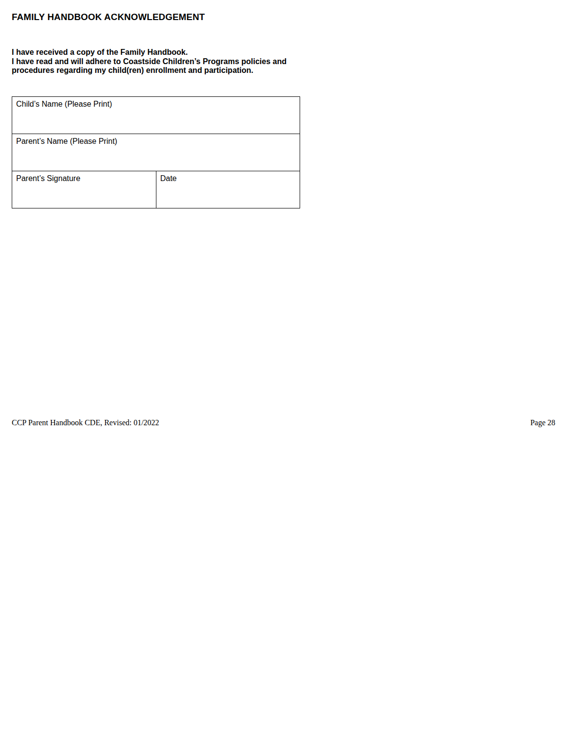FAMILY HANDBOOK ACKNOWLEDGEMENT
I have received a copy of the Family Handbook.
I have read and will adhere to Coastside Children’s Programs policies and procedures regarding my child(ren) enrollment and participation.
| Child’s Name (Please Print) |
| Parent’s Name (Please Print) |
| Parent’s Signature | Date |
CCP Parent Handbook CDE, Revised: 01/2022 Page 28